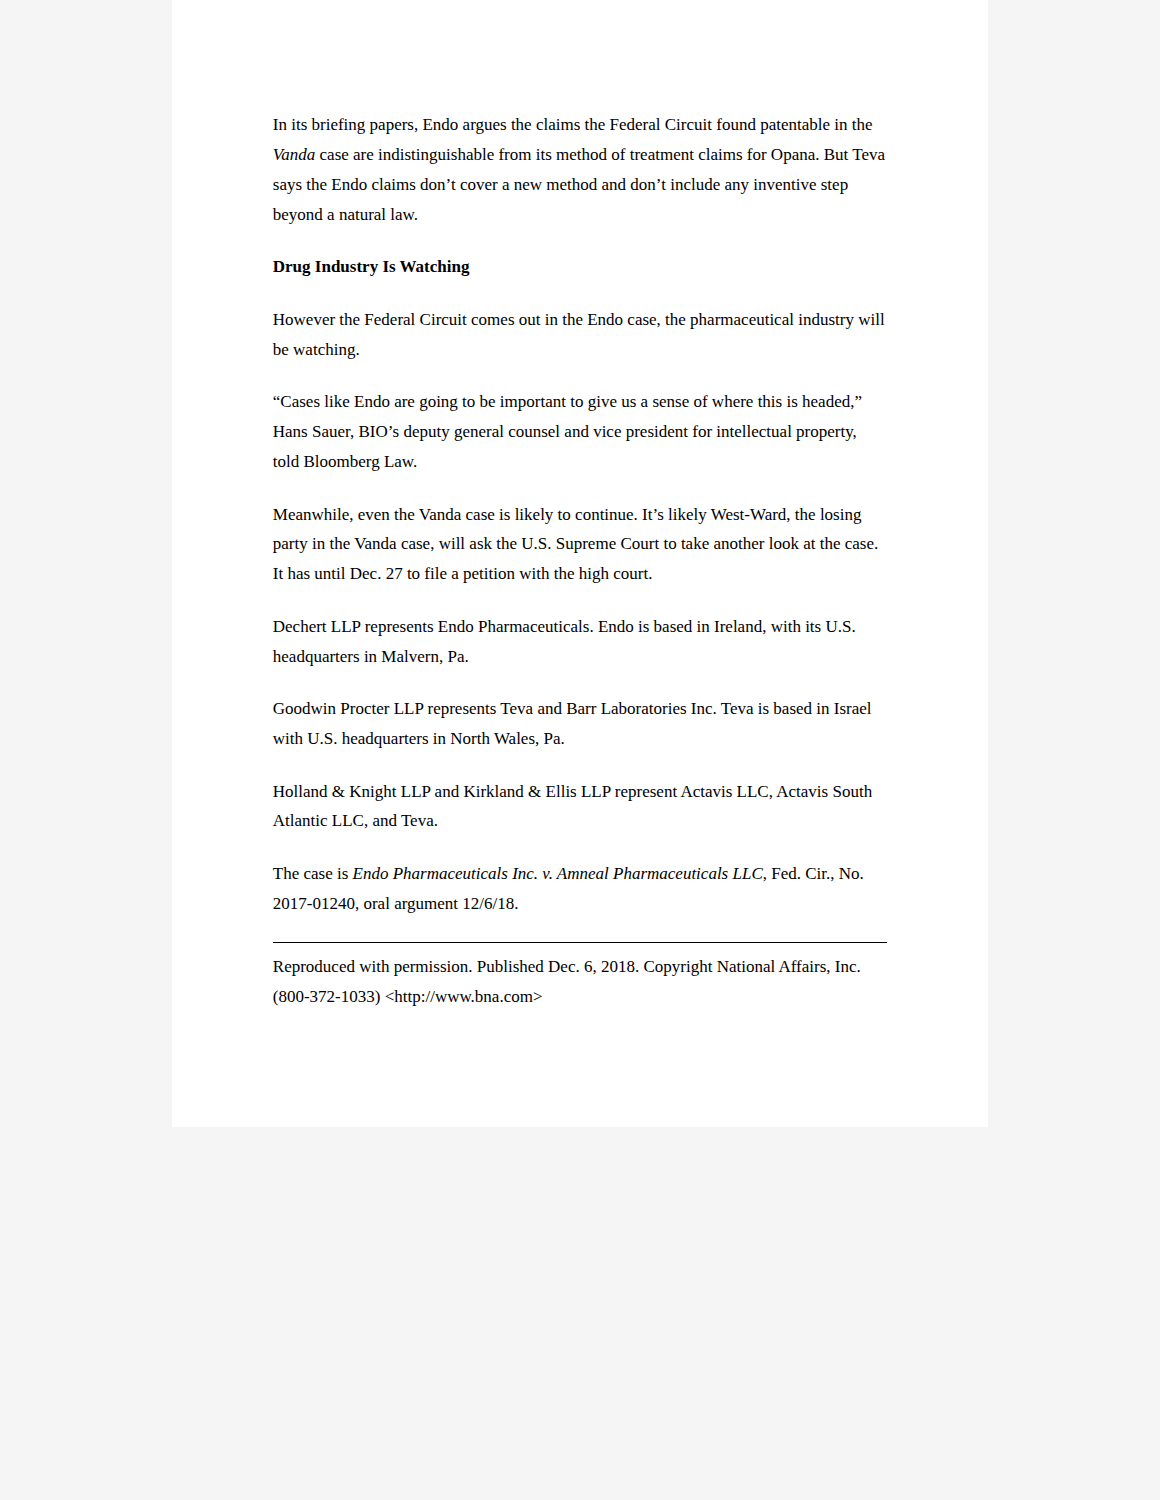In its briefing papers, Endo argues the claims the Federal Circuit found patentable in the Vanda case are indistinguishable from its method of treatment claims for Opana. But Teva says the Endo claims don’t cover a new method and don’t include any inventive step beyond a natural law.
Drug Industry Is Watching
However the Federal Circuit comes out in the Endo case, the pharmaceutical industry will be watching.
“Cases like Endo are going to be important to give us a sense of where this is headed,” Hans Sauer, BIO’s deputy general counsel and vice president for intellectual property, told Bloomberg Law.
Meanwhile, even the Vanda case is likely to continue. It’s likely West-Ward, the losing party in the Vanda case, will ask the U.S. Supreme Court to take another look at the case. It has until Dec. 27 to file a petition with the high court.
Dechert LLP represents Endo Pharmaceuticals. Endo is based in Ireland, with its U.S. headquarters in Malvern, Pa.
Goodwin Procter LLP represents Teva and Barr Laboratories Inc. Teva is based in Israel with U.S. headquarters in North Wales, Pa.
Holland & Knight LLP and Kirkland & Ellis LLP represent Actavis LLC, Actavis South Atlantic LLC, and Teva.
The case is Endo Pharmaceuticals Inc. v. Amneal Pharmaceuticals LLC, Fed. Cir., No. 2017-01240, oral argument 12/6/18.
Reproduced with permission. Published Dec. 6, 2018. Copyright National Affairs, Inc. (800-372-1033) <http://www.bna.com>